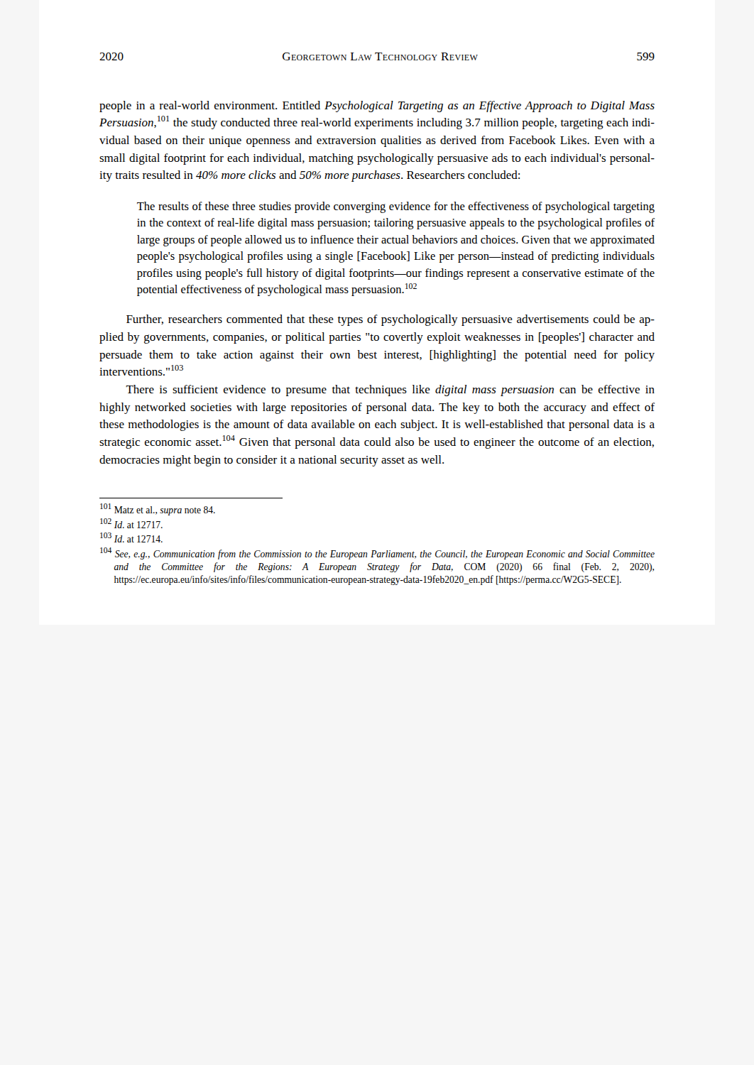2020 Georgetown Law Technology Review 599
people in a real-world environment. Entitled Psychological Targeting as an Effective Approach to Digital Mass Persuasion,101 the study conducted three real-world experiments including 3.7 million people, targeting each individual based on their unique openness and extraversion qualities as derived from Facebook Likes. Even with a small digital footprint for each individual, matching psychologically persuasive ads to each individual's personality traits resulted in 40% more clicks and 50% more purchases. Researchers concluded:
The results of these three studies provide converging evidence for the effectiveness of psychological targeting in the context of real-life digital mass persuasion; tailoring persuasive appeals to the psychological profiles of large groups of people allowed us to influence their actual behaviors and choices. Given that we approximated people's psychological profiles using a single [Facebook] Like per person—instead of predicting individuals profiles using people's full history of digital footprints—our findings represent a conservative estimate of the potential effectiveness of psychological mass persuasion.102
Further, researchers commented that these types of psychologically persuasive advertisements could be applied by governments, companies, or political parties "to covertly exploit weaknesses in [peoples'] character and persuade them to take action against their own best interest, [highlighting] the potential need for policy interventions."103
There is sufficient evidence to presume that techniques like digital mass persuasion can be effective in highly networked societies with large repositories of personal data. The key to both the accuracy and effect of these methodologies is the amount of data available on each subject. It is well-established that personal data is a strategic economic asset.104 Given that personal data could also be used to engineer the outcome of an election, democracies might begin to consider it a national security asset as well.
101 Matz et al., supra note 84.
102 Id. at 12717.
103 Id. at 12714.
104 See, e.g., Communication from the Commission to the European Parliament, the Council, the European Economic and Social Committee and the Committee for the Regions: A European Strategy for Data, COM (2020) 66 final (Feb. 2, 2020), https://ec.europa.eu/info/sites/info/files/communication-european-strategy-data-19feb2020_en.pdf [https://perma.cc/W2G5-SECE].